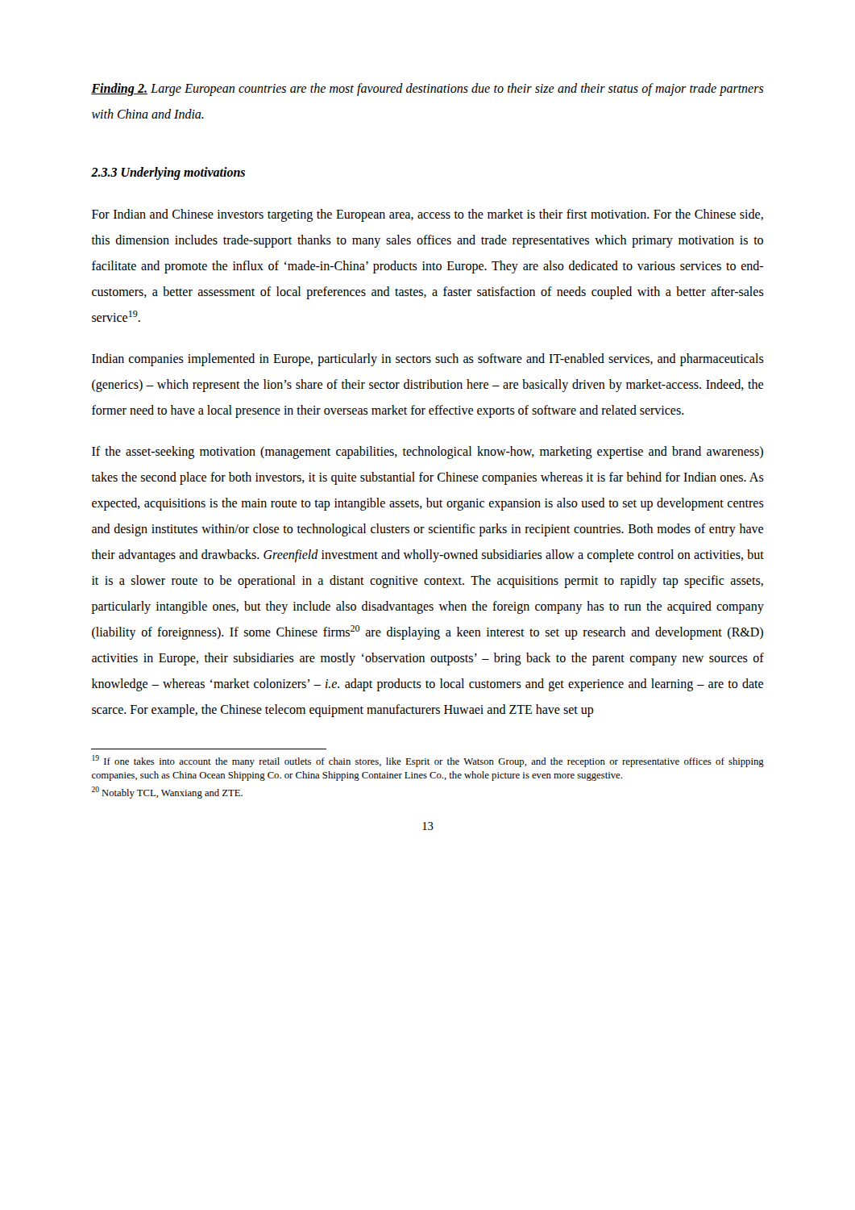Finding 2. Large European countries are the most favoured destinations due to their size and their status of major trade partners with China and India.
2.3.3 Underlying motivations
For Indian and Chinese investors targeting the European area, access to the market is their first motivation. For the Chinese side, this dimension includes trade-support thanks to many sales offices and trade representatives which primary motivation is to facilitate and promote the influx of ‘made-in-China’ products into Europe. They are also dedicated to various services to end-customers, a better assessment of local preferences and tastes, a faster satisfaction of needs coupled with a better after-sales service19.
Indian companies implemented in Europe, particularly in sectors such as software and IT-enabled services, and pharmaceuticals (generics) – which represent the lion’s share of their sector distribution here – are basically driven by market-access. Indeed, the former need to have a local presence in their overseas market for effective exports of software and related services.
If the asset-seeking motivation (management capabilities, technological know-how, marketing expertise and brand awareness) takes the second place for both investors, it is quite substantial for Chinese companies whereas it is far behind for Indian ones. As expected, acquisitions is the main route to tap intangible assets, but organic expansion is also used to set up development centres and design institutes within/or close to technological clusters or scientific parks in recipient countries. Both modes of entry have their advantages and drawbacks. Greenfield investment and wholly-owned subsidiaries allow a complete control on activities, but it is a slower route to be operational in a distant cognitive context. The acquisitions permit to rapidly tap specific assets, particularly intangible ones, but they include also disadvantages when the foreign company has to run the acquired company (liability of foreignness). If some Chinese firms20 are displaying a keen interest to set up research and development (R&D) activities in Europe, their subsidiaries are mostly ‘observation outposts’ – bring back to the parent company new sources of knowledge – whereas ‘market colonizers’ – i.e. adapt products to local customers and get experience and learning – are to date scarce. For example, the Chinese telecom equipment manufacturers Huwaei and ZTE have set up
19 If one takes into account the many retail outlets of chain stores, like Esprit or the Watson Group, and the reception or representative offices of shipping companies, such as China Ocean Shipping Co. or China Shipping Container Lines Co., the whole picture is even more suggestive.
20 Notably TCL, Wanxiang and ZTE.
13